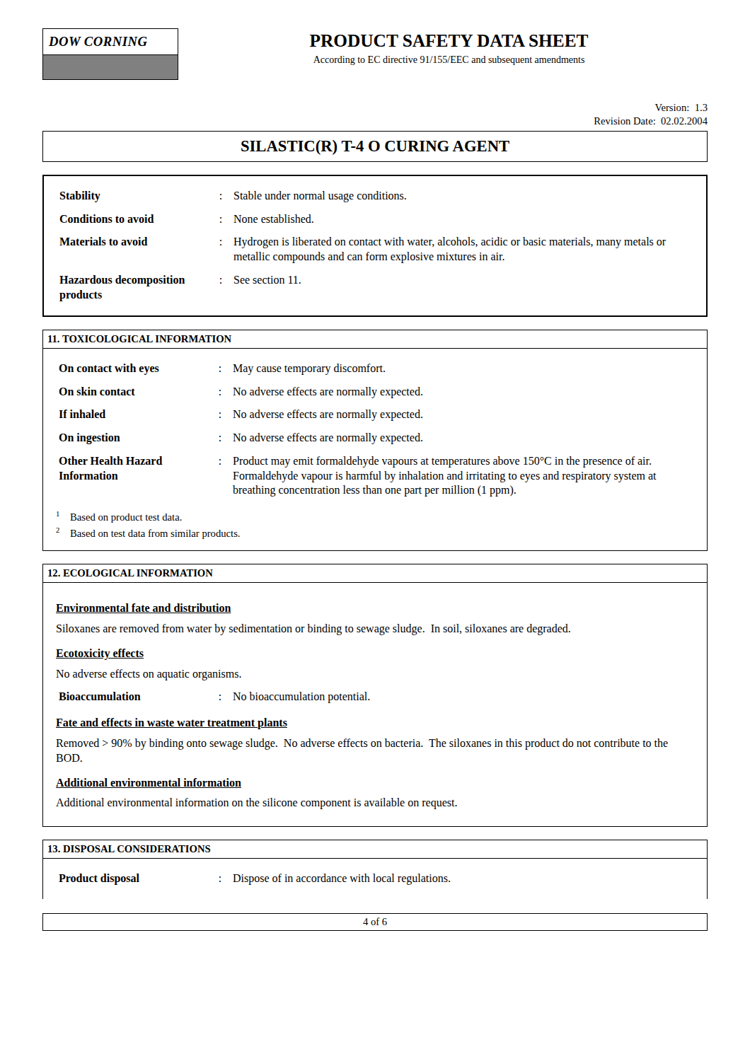| DOW CORNING | PRODUCT SAFETY DATA SHEET According to EC directive 91/155/EEC and subsequent amendments |
Version: 1.3
Revision Date: 02.02.2004
SILASTIC(R) T-4 O CURING AGENT
| Stability | : | Stable under normal usage conditions. |
| Conditions to avoid | : | None established. |
| Materials to avoid | : | Hydrogen is liberated on contact with water, alcohols, acidic or basic materials, many metals or metallic compounds and can form explosive mixtures in air. |
| Hazardous decomposition products | : | See section 11. |
11. TOXICOLOGICAL INFORMATION
| On contact with eyes | : | May cause temporary discomfort. |
| On skin contact | : | No adverse effects are normally expected. |
| If inhaled | : | No adverse effects are normally expected. |
| On ingestion | : | No adverse effects are normally expected. |
| Other Health Hazard Information | : | Product may emit formaldehyde vapours at temperatures above 150°C in the presence of air. Formaldehyde vapour is harmful by inhalation and irritating to eyes and respiratory system at breathing concentration less than one part per million (1 ppm). |
1 Based on product test data.
2 Based on test data from similar products.
12. ECOLOGICAL INFORMATION
Environmental fate and distribution
Siloxanes are removed from water by sedimentation or binding to sewage sludge. In soil, siloxanes are degraded.
Ecotoxicity effects
No adverse effects on aquatic organisms.
| Bioaccumulation | : | No bioaccumulation potential. |
Fate and effects in waste water treatment plants
Removed > 90% by binding onto sewage sludge. No adverse effects on bacteria. The siloxanes in this product do not contribute to the BOD.
Additional environmental information
Additional environmental information on the silicone component is available on request.
13. DISPOSAL CONSIDERATIONS
| Product disposal | : | Dispose of in accordance with local regulations. |
4 of 6